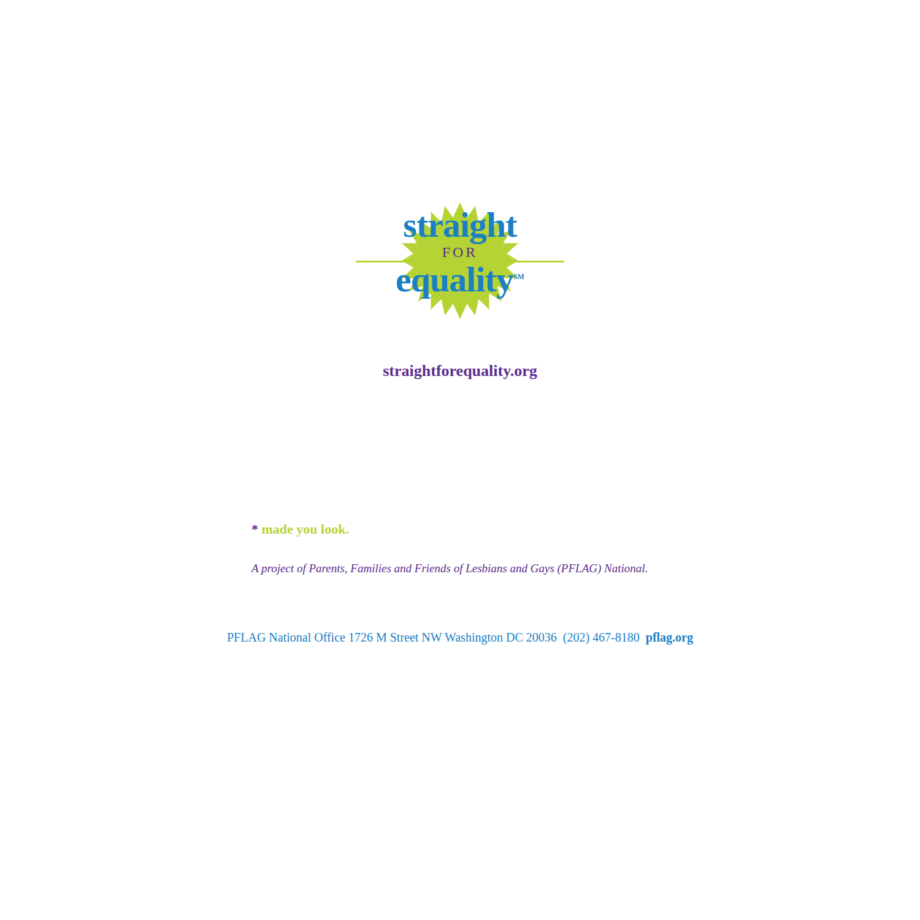straight
FOR
equalitySM
straightforequality.org
* made you look.
A project of Parents, Families and Friends of Lesbians and Gays (PFLAG) National.
PFLAG National Office 1726 M Street NW Washington DC 20036 (202) 467-8180 pflag.org